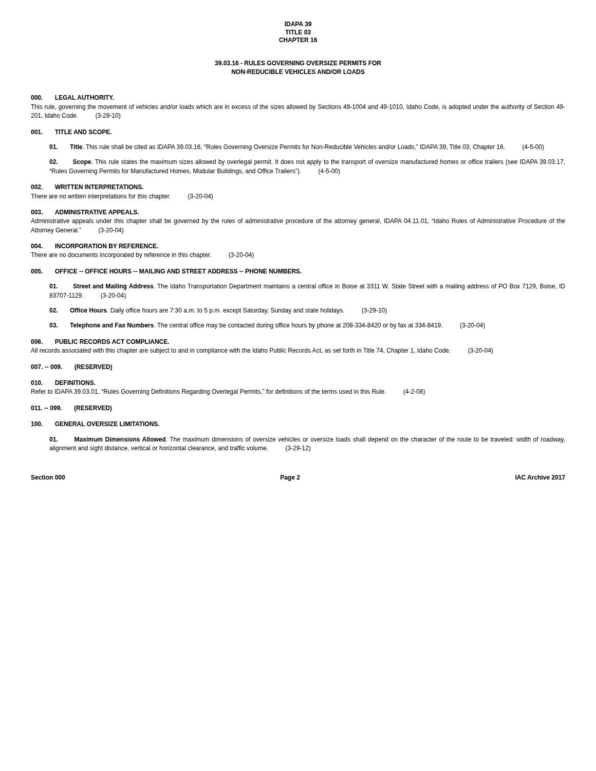IDAPA 39
TITLE 03
CHAPTER 16
39.03.16 - RULES GOVERNING OVERSIZE PERMITS FOR
NON-REDUCIBLE VEHICLES AND/OR LOADS
000. LEGAL AUTHORITY.
This rule, governing the movement of vehicles and/or loads which are in excess of the sizes allowed by Sections 49-1004 and 49-1010, Idaho Code, is adopted under the authority of Section 49-201, Idaho Code. (3-29-10)
001. TITLE AND SCOPE.
01. Title. This rule shall be cited as IDAPA 39.03.16, “Rules Governing Oversize Permits for Non-Reducible Vehicles and/or Loads,” IDAPA 39, Title 03, Chapter 16. (4-5-00)
02. Scope. This rule states the maximum sizes allowed by overlegal permit. It does not apply to the transport of oversize manufactured homes or office trailers (see IDAPA 39.03.17, “Rules Governing Permits for Manufactured Homes, Modular Buildings, and Office Trailers”). (4-5-00)
002. WRITTEN INTERPRETATIONS.
There are no written interpretations for this chapter. (3-20-04)
003. ADMINISTRATIVE APPEALS.
Administrative appeals under this chapter shall be governed by the rules of administrative procedure of the attorney general, IDAPA 04.11.01, “Idaho Rules of Administrative Procedure of the Attorney General.” (3-20-04)
004. INCORPORATION BY REFERENCE.
There are no documents incorporated by reference in this chapter. (3-20-04)
005. OFFICE -- OFFICE HOURS -- MAILING AND STREET ADDRESS -- PHONE NUMBERS.
01. Street and Mailing Address. The Idaho Transportation Department maintains a central office in Boise at 3311 W. State Street with a mailing address of PO Box 7129, Boise, ID 83707-1129. (3-20-04)
02. Office Hours. Daily office hours are 7:30 a.m. to 5 p.m. except Saturday, Sunday and state holidays. (3-29-10)
03. Telephone and Fax Numbers. The central office may be contacted during office hours by phone at 208-334-8420 or by fax at 334-8419. (3-20-04)
006. PUBLIC RECORDS ACT COMPLIANCE.
All records associated with this chapter are subject to and in compliance with the Idaho Public Records Act, as set forth in Title 74, Chapter 1, Idaho Code. (3-20-04)
007. -- 009. (RESERVED)
010. DEFINITIONS.
Refer to IDAPA 39.03.01, “Rules Governing Definitions Regarding Overlegal Permits,” for definitions of the terms used in this Rule. (4-2-08)
011. -- 099. (RESERVED)
100. GENERAL OVERSIZE LIMITATIONS.
01. Maximum Dimensions Allowed. The maximum dimensions of oversize vehicles or oversize loads shall depend on the character of the route to be traveled: width of roadway, alignment and sight distance, vertical or horizontal clearance, and traffic volume. (3-29-12)
Section 000 IAC Archive 2017
Page 2